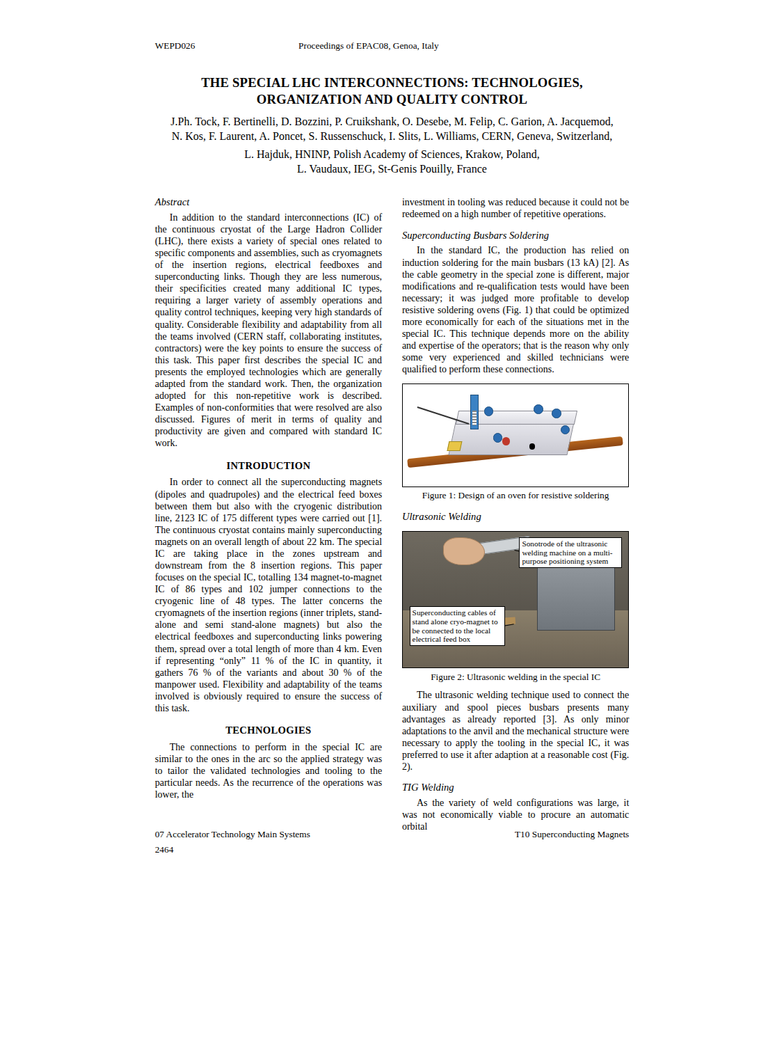WEPD026
Proceedings of EPAC08, Genoa, Italy
THE SPECIAL LHC INTERCONNECTIONS: TECHNOLOGIES,
ORGANIZATION AND QUALITY CONTROL
J.Ph. Tock, F. Bertinelli, D. Bozzini, P. Cruikshank, O. Desebe, M. Felip, C. Garion, A. Jacquemod,
N. Kos, F. Laurent, A. Poncet, S. Russenschuck, I. Slits, L. Williams, CERN, Geneva, Switzerland,
L. Hajduk, HNINP, Polish Academy of Sciences, Krakow, Poland,
L. Vaudaux, IEG, St-Genis Pouilly, France
Abstract
In addition to the standard interconnections (IC) of the continuous cryostat of the Large Hadron Collider (LHC), there exists a variety of special ones related to specific components and assemblies, such as cryomagnets of the insertion regions, electrical feedboxes and superconducting links. Though they are less numerous, their specificities created many additional IC types, requiring a larger variety of assembly operations and quality control techniques, keeping very high standards of quality. Considerable flexibility and adaptability from all the teams involved (CERN staff, collaborating institutes, contractors) were the key points to ensure the success of this task. This paper first describes the special IC and presents the employed technologies which are generally adapted from the standard work. Then, the organization adopted for this non-repetitive work is described. Examples of non-conformities that were resolved are also discussed. Figures of merit in terms of quality and productivity are given and compared with standard IC work.
INTRODUCTION
In order to connect all the superconducting magnets (dipoles and quadrupoles) and the electrical feed boxes between them but also with the cryogenic distribution line, 2123 IC of 175 different types were carried out [1]. The continuous cryostat contains mainly superconducting magnets on an overall length of about 22 km. The special IC are taking place in the zones upstream and downstream from the 8 insertion regions. This paper focuses on the special IC, totalling 134 magnet-to-magnet IC of 86 types and 102 jumper connections to the cryogenic line of 48 types. The latter concerns the cryomagnets of the insertion regions (inner triplets, stand-alone and semi stand-alone magnets) but also the electrical feedboxes and superconducting links powering them, spread over a total length of more than 4 km. Even if representing “only” 11 % of the IC in quantity, it gathers 76 % of the variants and about 30 % of the manpower used. Flexibility and adaptability of the teams involved is obviously required to ensure the success of this task.
TECHNOLOGIES
The connections to perform in the special IC are similar to the ones in the arc so the applied strategy was to tailor the validated technologies and tooling to the particular needs. As the recurrence of the operations was lower, the
investment in tooling was reduced because it could not be redeemed on a high number of repetitive operations.
Superconducting Busbars Soldering
In the standard IC, the production has relied on induction soldering for the main busbars (13 kA) [2]. As the cable geometry in the special zone is different, major modifications and re-qualification tests would have been necessary; it was judged more profitable to develop resistive soldering ovens (Fig. 1) that could be optimized more economically for each of the situations met in the special IC. This technique depends more on the ability and expertise of the operators; that is the reason why only some very experienced and skilled technicians were qualified to perform these connections.
Figure 1: Design of an oven for resistive soldering
Ultrasonic Welding
Sonotrode of the ultrasonic welding machine on a multi-purpose positioning system
Superconducting cables of stand alone cryo-magnet to be connected to the local electrical feed box
Figure 2: Ultrasonic welding in the special IC
The ultrasonic welding technique used to connect the auxiliary and spool pieces busbars presents many advantages as already reported [3]. As only minor adaptations to the anvil and the mechanical structure were necessary to apply the tooling in the special IC, it was preferred to use it after adaption at a reasonable cost (Fig. 2).
TIG Welding
As the variety of weld configurations was large, it was not economically viable to procure an automatic orbital
07 Accelerator Technology Main Systems
T10 Superconducting Magnets
2464